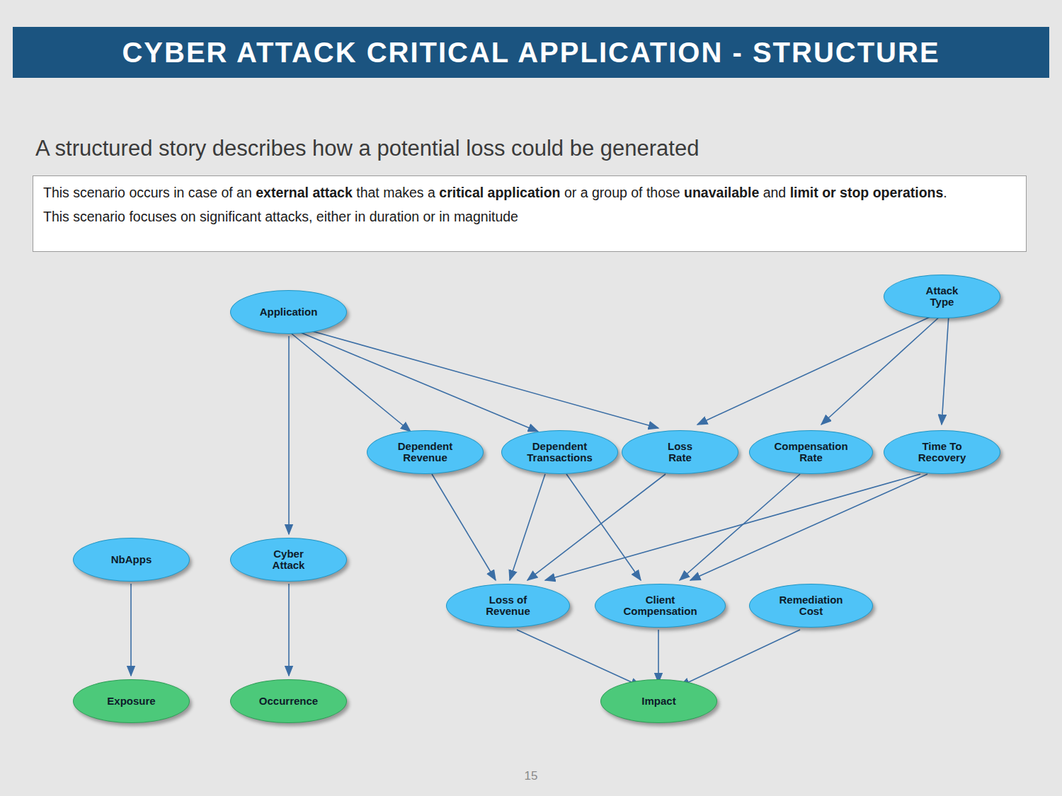Cyber Attack Critical Application - Structure
A structured story describes how a potential loss could be generated
This scenario occurs in case of an external attack that makes a critical application or a group of those unavailable and limit or stop operations.
This scenario focuses on significant attacks, either in duration or in magnitude
Application
Attack
Type
Dependent
Revenue
Dependent
Transactions
Loss
Rate
Compensation
Rate
Time To
Recovery
NbApps
Cyber
Attack
Loss of
Revenue
Client
Compensation
Remediation
Cost
Exposure
Occurrence
Impact
15